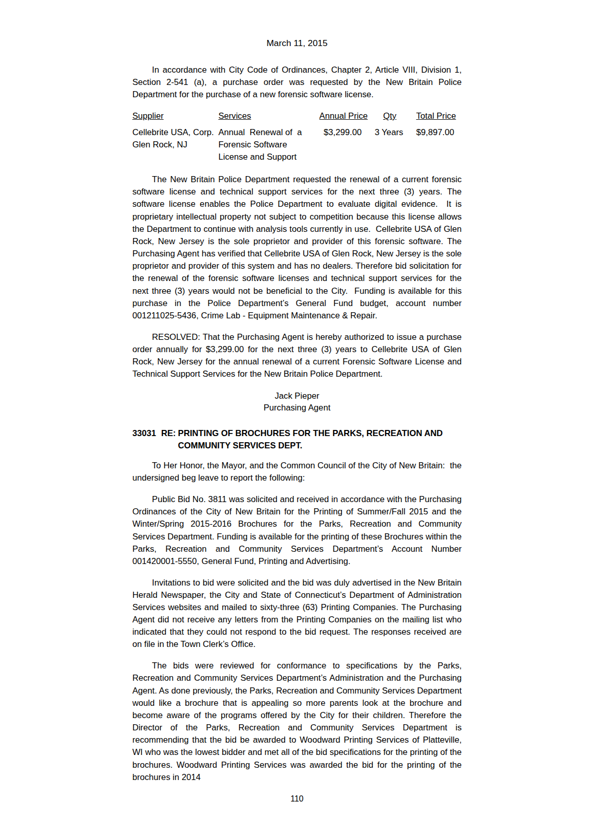March 11, 2015
In accordance with City Code of Ordinances, Chapter 2, Article VIII, Division 1, Section 2-541 (a), a purchase order was requested by the New Britain Police Department for the purchase of a new forensic software license.
| Supplier | Services | Annual Price | Qty | Total Price |
| --- | --- | --- | --- | --- |
| Cellebrite USA, Corp. Glen Rock, NJ | Annual Renewal of a Forensic Software License and Support | $3,299.00 | 3 Years | $9,897.00 |
The New Britain Police Department requested the renewal of a current forensic software license and technical support services for the next three (3) years. The software license enables the Police Department to evaluate digital evidence. It is proprietary intellectual property not subject to competition because this license allows the Department to continue with analysis tools currently in use. Cellebrite USA of Glen Rock, New Jersey is the sole proprietor and provider of this forensic software. The Purchasing Agent has verified that Cellebrite USA of Glen Rock, New Jersey is the sole proprietor and provider of this system and has no dealers. Therefore bid solicitation for the renewal of the forensic software licenses and technical support services for the next three (3) years would not be beneficial to the City. Funding is available for this purchase in the Police Department’s General Fund budget, account number 001211025-5436, Crime Lab - Equipment Maintenance & Repair.
RESOLVED: That the Purchasing Agent is hereby authorized to issue a purchase order annually for $3,299.00 for the next three (3) years to Cellebrite USA of Glen Rock, New Jersey for the annual renewal of a current Forensic Software License and Technical Support Services for the New Britain Police Department.
Jack Pieper
Purchasing Agent
33031 RE: PRINTING OF BROCHURES FOR THE PARKS, RECREATION AND COMMUNITY SERVICES DEPT.
To Her Honor, the Mayor, and the Common Council of the City of New Britain: the undersigned beg leave to report the following:
Public Bid No. 3811 was solicited and received in accordance with the Purchasing Ordinances of the City of New Britain for the Printing of Summer/Fall 2015 and the Winter/Spring 2015-2016 Brochures for the Parks, Recreation and Community Services Department. Funding is available for the printing of these Brochures within the Parks, Recreation and Community Services Department’s Account Number 001420001-5550, General Fund, Printing and Advertising.
Invitations to bid were solicited and the bid was duly advertised in the New Britain Herald Newspaper, the City and State of Connecticut’s Department of Administration Services websites and mailed to sixty-three (63) Printing Companies. The Purchasing Agent did not receive any letters from the Printing Companies on the mailing list who indicated that they could not respond to the bid request. The responses received are on file in the Town Clerk’s Office.
The bids were reviewed for conformance to specifications by the Parks, Recreation and Community Services Department’s Administration and the Purchasing Agent. As done previously, the Parks, Recreation and Community Services Department would like a brochure that is appealing so more parents look at the brochure and become aware of the programs offered by the City for their children. Therefore the Director of the Parks, Recreation and Community Services Department is recommending that the bid be awarded to Woodward Printing Services of Platteville, WI who was the lowest bidder and met all of the bid specifications for the printing of the brochures. Woodward Printing Services was awarded the bid for the printing of the brochures in 2014
110